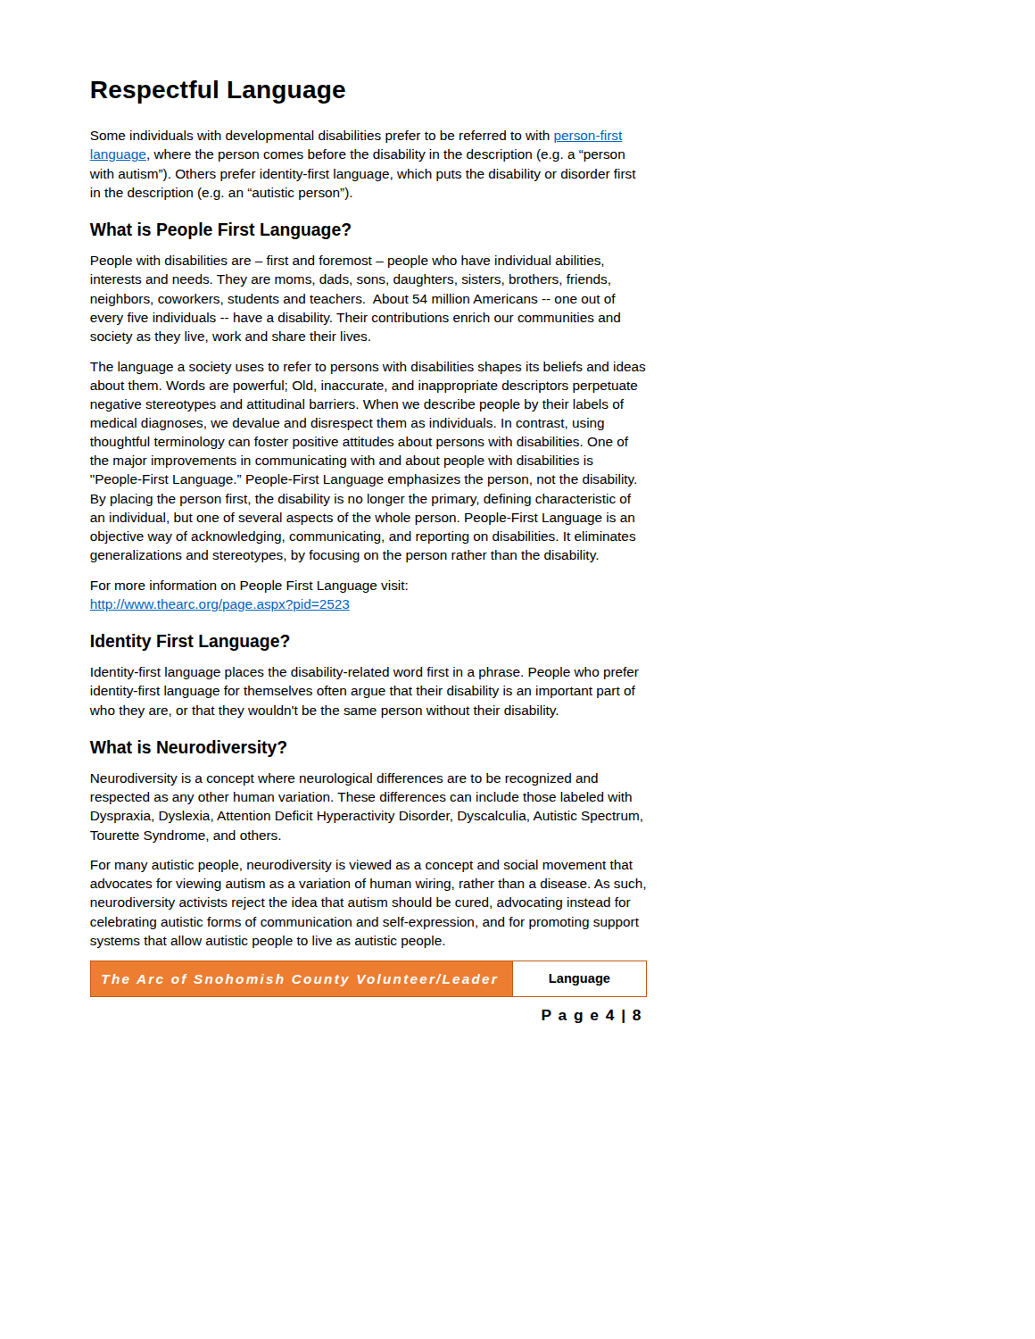Respectful Language
Some individuals with developmental disabilities prefer to be referred to with person-first language, where the person comes before the disability in the description (e.g. a “person with autism”). Others prefer identity-first language, which puts the disability or disorder first in the description (e.g. an “autistic person”).
What is People First Language?
People with disabilities are – first and foremost – people who have individual abilities, interests and needs. They are moms, dads, sons, daughters, sisters, brothers, friends, neighbors, coworkers, students and teachers. About 54 million Americans -- one out of every five individuals -- have a disability. Their contributions enrich our communities and society as they live, work and share their lives.
The language a society uses to refer to persons with disabilities shapes its beliefs and ideas about them. Words are powerful; Old, inaccurate, and inappropriate descriptors perpetuate negative stereotypes and attitudinal barriers. When we describe people by their labels of medical diagnoses, we devalue and disrespect them as individuals. In contrast, using thoughtful terminology can foster positive attitudes about persons with disabilities. One of the major improvements in communicating with and about people with disabilities is "People-First Language.” People-First Language emphasizes the person, not the disability. By placing the person first, the disability is no longer the primary, defining characteristic of an individual, but one of several aspects of the whole person. People-First Language is an objective way of acknowledging, communicating, and reporting on disabilities. It eliminates generalizations and stereotypes, by focusing on the person rather than the disability.
For more information on People First Language visit:
http://www.thearc.org/page.aspx?pid=2523
Identity First Language?
Identity-first language places the disability-related word first in a phrase. People who prefer identity-first language for themselves often argue that their disability is an important part of who they are, or that they wouldn't be the same person without their disability.
What is Neurodiversity?
Neurodiversity is a concept where neurological differences are to be recognized and respected as any other human variation. These differences can include those labeled with Dyspraxia, Dyslexia, Attention Deficit Hyperactivity Disorder, Dyscalculia, Autistic Spectrum, Tourette Syndrome, and others.
For many autistic people, neurodiversity is viewed as a concept and social movement that advocates for viewing autism as a variation of human wiring, rather than a disease. As such, neurodiversity activists reject the idea that autism should be cured, advocating instead for celebrating autistic forms of communication and self-expression, and for promoting support systems that allow autistic people to live as autistic people.
The Arc of Snohomish County Volunteer/Leader
Language
P a g e 4 | 8